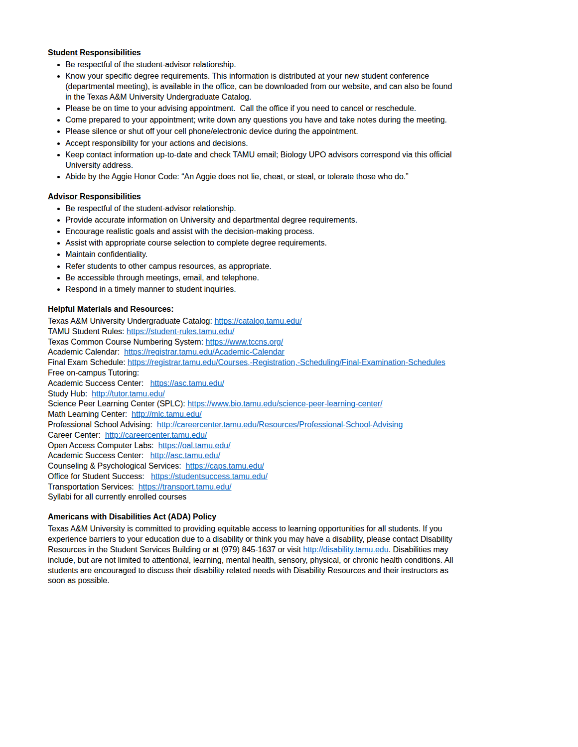Student Responsibilities
Be respectful of the student-advisor relationship.
Know your specific degree requirements. This information is distributed at your new student conference (departmental meeting), is available in the office, can be downloaded from our website, and can also be found in the Texas A&M University Undergraduate Catalog.
Please be on time to your advising appointment. Call the office if you need to cancel or reschedule.
Come prepared to your appointment; write down any questions you have and take notes during the meeting.
Please silence or shut off your cell phone/electronic device during the appointment.
Accept responsibility for your actions and decisions.
Keep contact information up-to-date and check TAMU email; Biology UPO advisors correspond via this official University address.
Abide by the Aggie Honor Code: “An Aggie does not lie, cheat, or steal, or tolerate those who do.”
Advisor Responsibilities
Be respectful of the student-advisor relationship.
Provide accurate information on University and departmental degree requirements.
Encourage realistic goals and assist with the decision-making process.
Assist with appropriate course selection to complete degree requirements.
Maintain confidentiality.
Refer students to other campus resources, as appropriate.
Be accessible through meetings, email, and telephone.
Respond in a timely manner to student inquiries.
Helpful Materials and Resources:
Texas A&M University Undergraduate Catalog: https://catalog.tamu.edu/
TAMU Student Rules: https://student-rules.tamu.edu/
Texas Common Course Numbering System: https://www.tccns.org/
Academic Calendar: https://registrar.tamu.edu/Academic-Calendar
Final Exam Schedule: https://registrar.tamu.edu/Courses,-Registration,-Scheduling/Final-Examination-Schedules
Free on-campus Tutoring:
Academic Success Center: https://asc.tamu.edu/
Study Hub: http://tutor.tamu.edu/
Science Peer Learning Center (SPLC): https://www.bio.tamu.edu/science-peer-learning-center/
Math Learning Center: http://mlc.tamu.edu/
Professional School Advising: http://careercenter.tamu.edu/Resources/Professional-School-Advising
Career Center: http://careercenter.tamu.edu/
Open Access Computer Labs: https://oal.tamu.edu/
Academic Success Center: http://asc.tamu.edu/
Counseling & Psychological Services: https://caps.tamu.edu/
Office for Student Success: https://studentsuccess.tamu.edu/
Transportation Services: https://transport.tamu.edu/
Syllabi for all currently enrolled courses
Americans with Disabilities Act (ADA) Policy
Texas A&M University is committed to providing equitable access to learning opportunities for all students. If you experience barriers to your education due to a disability or think you may have a disability, please contact Disability Resources in the Student Services Building or at (979) 845-1637 or visit http://disability.tamu.edu. Disabilities may include, but are not limited to attentional, learning, mental health, sensory, physical, or chronic health conditions. All students are encouraged to discuss their disability related needs with Disability Resources and their instructors as soon as possible.